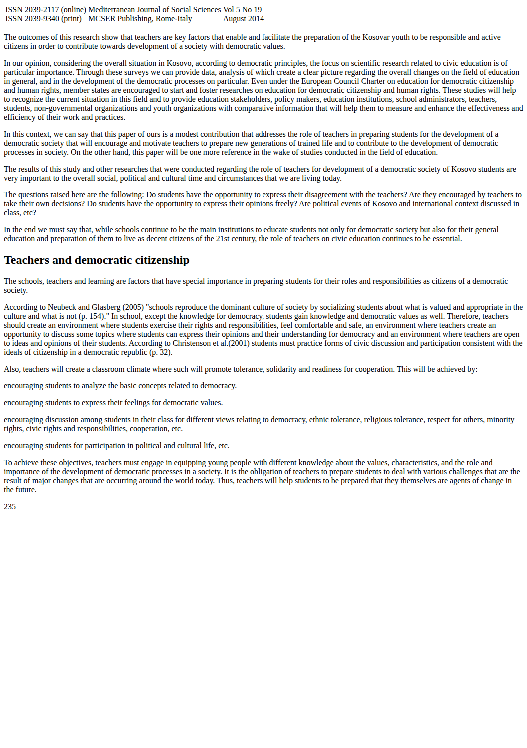| ISSN 2039-2117 (online) ISSN 2039-9340 (print) | Mediterranean Journal of Social Sciences MCSER Publishing, Rome-Italy | Vol 5 No 19 August 2014 |
The outcomes of this research show that teachers are key factors that enable and facilitate the preparation of the Kosovar youth to be responsible and active citizens in order to contribute towards development of a society with democratic values.
In our opinion, considering the overall situation in Kosovo, according to democratic principles, the focus on scientific research related to civic education is of particular importance. Through these surveys we can provide data, analysis of which create a clear picture regarding the overall changes on the field of education in general, and in the development of the democratic processes on particular. Even under the European Council Charter on education for democratic citizenship and human rights, member states are encouraged to start and foster researches on education for democratic citizenship and human rights. These studies will help to recognize the current situation in this field and to provide education stakeholders, policy makers, education institutions, school administrators, teachers, students, non-governmental organizations and youth organizations with comparative information that will help them to measure and enhance the effectiveness and efficiency of their work and practices.
In this context, we can say that this paper of ours is a modest contribution that addresses the role of teachers in preparing students for the development of a democratic society that will encourage and motivate teachers to prepare new generations of trained life and to contribute to the development of democratic processes in society. On the other hand, this paper will be one more reference in the wake of studies conducted in the field of education.
The results of this study and other researches that were conducted regarding the role of teachers for development of a democratic society of Kosovo students are very important to the overall social, political and cultural time and circumstances that we are living today.
The questions raised here are the following: Do students have the opportunity to express their disagreement with the teachers? Are they encouraged by teachers to take their own decisions? Do students have the opportunity to express their opinions freely? Are political events of Kosovo and international context discussed in class, etc?
In the end we must say that, while schools continue to be the main institutions to educate students not only for democratic society but also for their general education and preparation of them to live as decent citizens of the 21st century, the role of teachers on civic education continues to be essential.
Teachers and democratic citizenship
The schools, teachers and learning are factors that have special importance in preparing students for their roles and responsibilities as citizens of a democratic society.
According to Neubeck and Glasberg (2005) "schools reproduce the dominant culture of society by socializing students about what is valued and appropriate in the culture and what is not (p. 154)." In school, except the knowledge for democracy, students gain knowledge and democratic values as well. Therefore, teachers should create an environment where students exercise their rights and responsibilities, feel comfortable and safe, an environment where teachers create an opportunity to discuss some topics where students can express their opinions and their understanding for democracy and an environment where teachers are open to ideas and opinions of their students. According to Christenson et al.(2001) students must practice forms of civic discussion and participation consistent with the ideals of citizenship in a democratic republic (p. 32).
Also, teachers will create a classroom climate where such will promote tolerance, solidarity and readiness for cooperation. This will be achieved by:
encouraging students to analyze the basic concepts related to democracy.
encouraging students to express their feelings for democratic values.
encouraging discussion among students in their class for different views relating to democracy, ethnic tolerance, religious tolerance, respect for others, minority rights, civic rights and responsibilities, cooperation, etc.
encouraging students for participation in political and cultural life, etc.
To achieve these objectives, teachers must engage in equipping young people with different knowledge about the values, characteristics, and the role and importance of the development of democratic processes in a society. It is the obligation of teachers to prepare students to deal with various challenges that are the result of major changes that are occurring around the world today. Thus, teachers will help students to be prepared that they themselves are agents of change in the future.
235